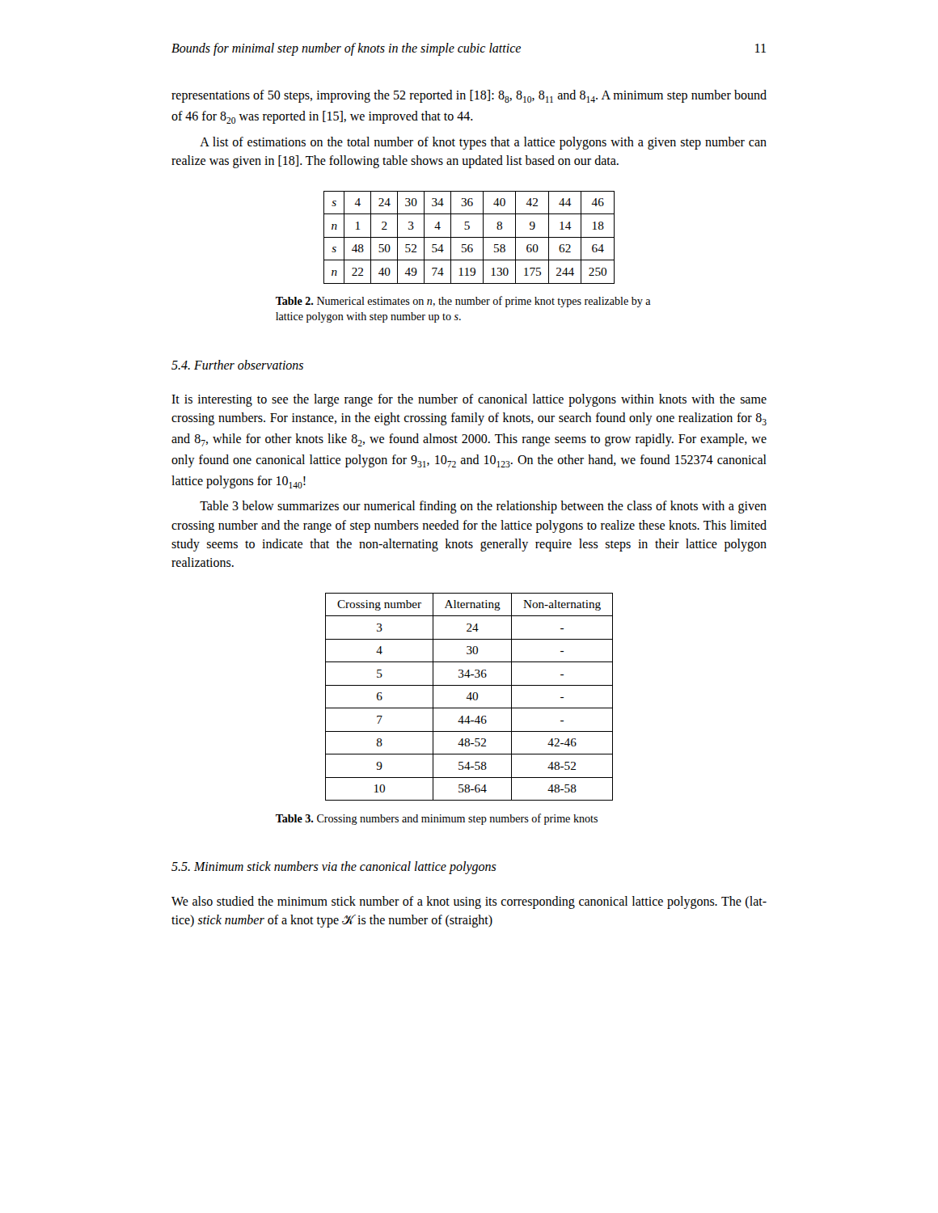Bounds for minimal step number of knots in the simple cubic lattice 11
representations of 50 steps, improving the 52 reported in [18]: 88, 810, 811 and 814. A minimum step number bound of 46 for 820 was reported in [15], we improved that to 44.
A list of estimations on the total number of knot types that a lattice polygons with a given step number can realize was given in [18]. The following table shows an updated list based on our data.
| s | 4 | 24 | 30 | 34 | 36 | 40 | 42 | 44 | 46 |
| n | 1 | 2 | 3 | 4 | 5 | 8 | 9 | 14 | 18 |
| s | 48 | 50 | 52 | 54 | 56 | 58 | 60 | 62 | 64 |
| n | 22 | 40 | 49 | 74 | 119 | 130 | 175 | 244 | 250 |
Table 2. Numerical estimates on n, the number of prime knot types realizable by a lattice polygon with step number up to s.
5.4. Further observations
It is interesting to see the large range for the number of canonical lattice polygons within knots with the same crossing numbers. For instance, in the eight crossing family of knots, our search found only one realization for 83 and 87, while for other knots like 82, we found almost 2000. This range seems to grow rapidly. For example, we only found one canonical lattice polygon for 931, 1072 and 10123. On the other hand, we found 152374 canonical lattice polygons for 10140!
Table 3 below summarizes our numerical finding on the relationship between the class of knots with a given crossing number and the range of step numbers needed for the lattice polygons to realize these knots. This limited study seems to indicate that the non-alternating knots generally require less steps in their lattice polygon realizations.
| Crossing number | Alternating | Non-alternating |
| --- | --- | --- |
| 3 | 24 | - |
| 4 | 30 | - |
| 5 | 34-36 | - |
| 6 | 40 | - |
| 7 | 44-46 | - |
| 8 | 48-52 | 42-46 |
| 9 | 54-58 | 48-52 |
| 10 | 58-64 | 48-58 |
Table 3. Crossing numbers and minimum step numbers of prime knots
5.5. Minimum stick numbers via the canonical lattice polygons
We also studied the minimum stick number of a knot using its corresponding canonical lattice polygons. The (lattice) stick number of a knot type 𝒦 is the number of (straight)